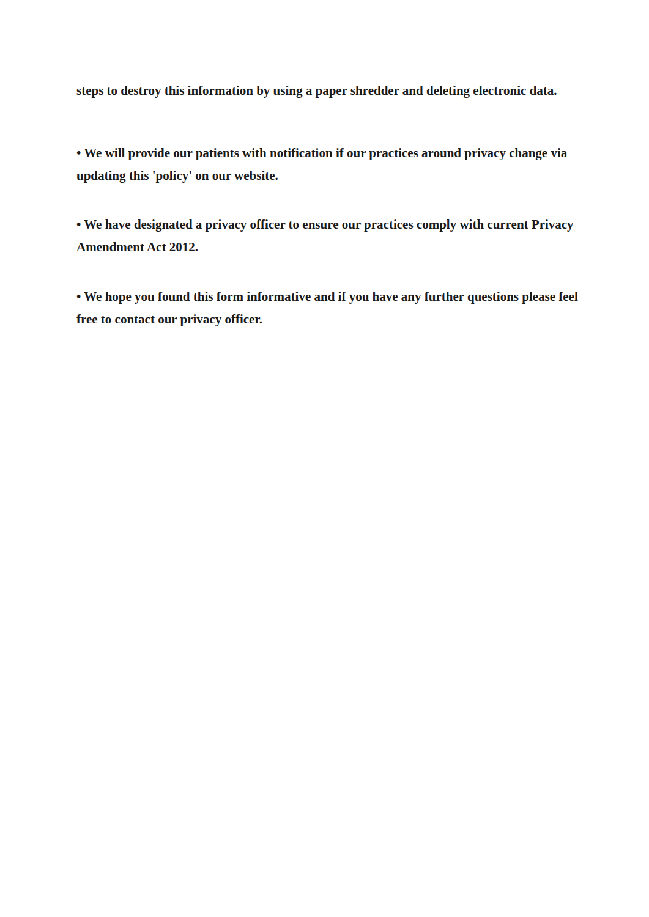steps to destroy this information by using a paper shredder and deleting electronic data.
• We will provide our patients with notification if our practices around privacy change via updating this 'policy' on our website.
• We have designated a privacy officer to ensure our practices comply with current Privacy Amendment Act 2012.
• We hope you found this form informative and if you have any further questions please feel free to contact our privacy officer.